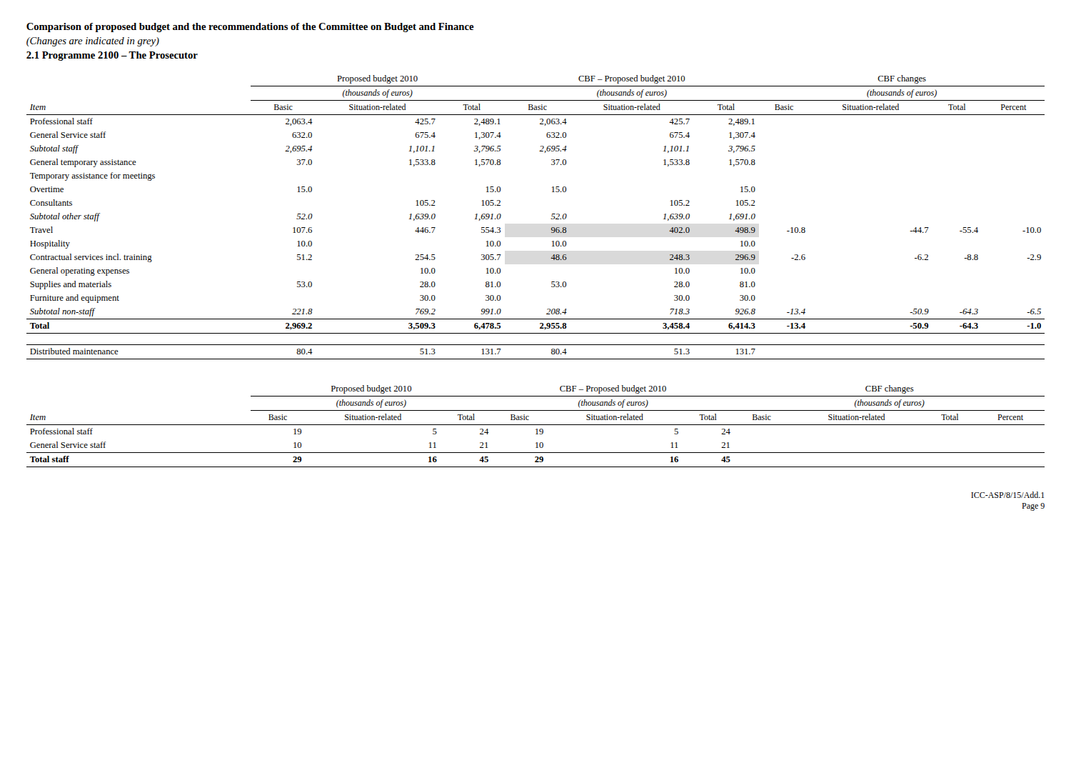Comparison of proposed budget and the recommendations of the Committee on Budget and Finance
(Changes are indicated in grey)
2.1 Programme 2100 – The Prosecutor
| Item | Proposed budget 2010 | CBF – Proposed budget 2010 | CBF changes |
| --- | --- | --- | --- |
| (thousands of euros) | (thousands of euros) | (thousands of euros) |
| Basic | Situation-related | Total | Basic | Situation-related | Total | Basic | Situation-related | Total | Percent |
| Professional staff | 2,063.4 | 425.7 | 2,489.1 | 2,063.4 | 425.7 | 2,489.1 | | | | |
| General Service staff | 632.0 | 675.4 | 1,307.4 | 632.0 | 675.4 | 1,307.4 | | | | |
| Subtotal staff | 2,695.4 | 1,101.1 | 3,796.5 | 2,695.4 | 1,101.1 | 3,796.5 | | | | |
| General temporary assistance | 37.0 | 1,533.8 | 1,570.8 | 37.0 | 1,533.8 | 1,570.8 | | | | |
| Temporary assistance for meetings | | | | | | | | | | |
| Overtime | 15.0 | | 15.0 | 15.0 | | 15.0 | | | | |
| Consultants | | 105.2 | 105.2 | | 105.2 | 105.2 | | | | |
| Subtotal other staff | 52.0 | 1,639.0 | 1,691.0 | 52.0 | 1,639.0 | 1,691.0 | | | | |
| Travel | 107.6 | 446.7 | 554.3 | 96.8 | 402.0 | 498.9 | -10.8 | -44.7 | -55.4 | -10.0 |
| Hospitality | 10.0 | | 10.0 | 10.0 | | 10.0 | | | | |
| Contractual services incl. training | 51.2 | 254.5 | 305.7 | 48.6 | 248.3 | 296.9 | -2.6 | -6.2 | -8.8 | -2.9 |
| General operating expenses | | 10.0 | 10.0 | | 10.0 | 10.0 | | | | |
| Supplies and materials | 53.0 | 28.0 | 81.0 | 53.0 | 28.0 | 81.0 | | | | |
| Furniture and equipment | | 30.0 | 30.0 | | 30.0 | 30.0 | | | | |
| Subtotal non-staff | 221.8 | 769.2 | 991.0 | 208.4 | 718.3 | 926.8 | -13.4 | -50.9 | -64.3 | -6.5 |
| Total | 2,969.2 | 3,509.3 | 6,478.5 | 2,955.8 | 3,458.4 | 6,414.3 | -13.4 | -50.9 | -64.3 | -1.0 |
| Distributed maintenance | 80.4 | 51.3 | 131.7 | 80.4 | 51.3 | 131.7 | | | | |
| Item | Proposed budget 2010 | CBF – Proposed budget 2010 | CBF changes |
| --- | --- | --- | --- |
| (thousands of euros) | (thousands of euros) | (thousands of euros) |
| Basic | Situation-related | Total | Basic | Situation-related | Total | Basic | Situation-related | Total | Percent |
| Professional staff | 19 | 5 | 24 | 19 | 5 | 24 | | | | |
| General Service staff | 10 | 11 | 21 | 10 | 11 | 21 | | | | |
| Total staff | 29 | 16 | 45 | 29 | 16 | 45 | | | | |
ICC-ASP/8/15/Add.1
Page 9